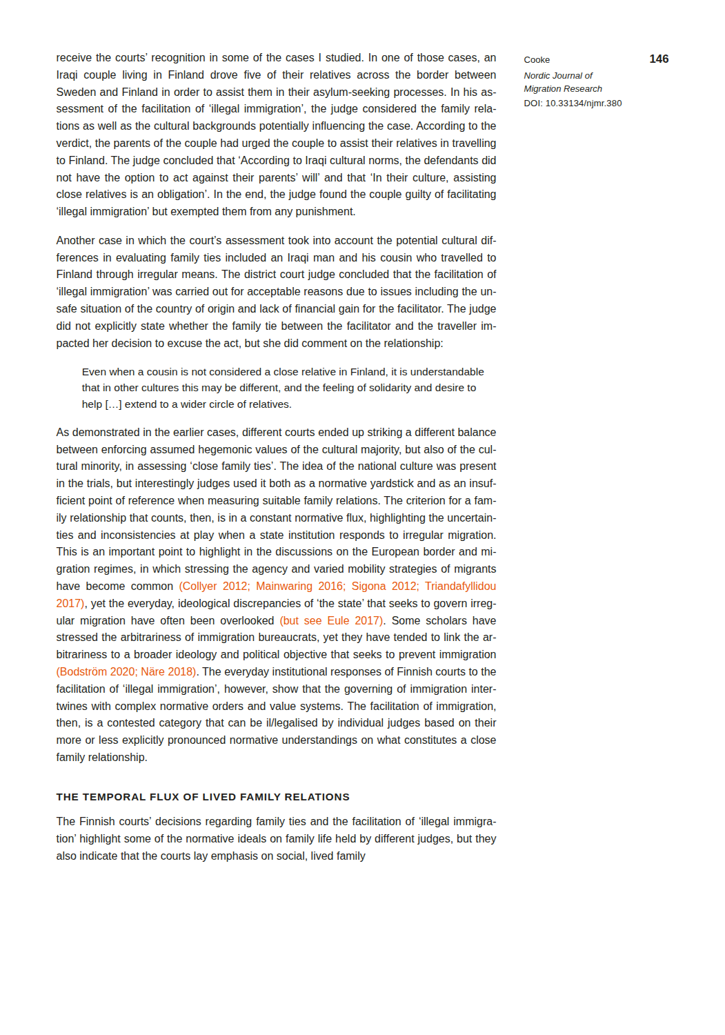receive the courts’ recognition in some of the cases I studied. In one of those cases, an Iraqi couple living in Finland drove five of their relatives across the border between Sweden and Finland in order to assist them in their asylum-seeking processes. In his assessment of the facilitation of ‘illegal immigration’, the judge considered the family relations as well as the cultural backgrounds potentially influencing the case. According to the verdict, the parents of the couple had urged the couple to assist their relatives in travelling to Finland. The judge concluded that ‘According to Iraqi cultural norms, the defendants did not have the option to act against their parents’ will’ and that ‘In their culture, assisting close relatives is an obligation’. In the end, the judge found the couple guilty of facilitating ‘illegal immigration’ but exempted them from any punishment.
Another case in which the court’s assessment took into account the potential cultural differences in evaluating family ties included an Iraqi man and his cousin who travelled to Finland through irregular means. The district court judge concluded that the facilitation of ‘illegal immigration’ was carried out for acceptable reasons due to issues including the unsafe situation of the country of origin and lack of financial gain for the facilitator. The judge did not explicitly state whether the family tie between the facilitator and the traveller impacted her decision to excuse the act, but she did comment on the relationship:
Even when a cousin is not considered a close relative in Finland, it is understandable that in other cultures this may be different, and the feeling of solidarity and desire to help […] extend to a wider circle of relatives.
As demonstrated in the earlier cases, different courts ended up striking a different balance between enforcing assumed hegemonic values of the cultural majority, but also of the cultural minority, in assessing ‘close family ties’. The idea of the national culture was present in the trials, but interestingly judges used it both as a normative yardstick and as an insufficient point of reference when measuring suitable family relations. The criterion for a family relationship that counts, then, is in a constant normative flux, highlighting the uncertainties and inconsistencies at play when a state institution responds to irregular migration. This is an important point to highlight in the discussions on the European border and migration regimes, in which stressing the agency and varied mobility strategies of migrants have become common (Collyer 2012; Mainwaring 2016; Sigona 2012; Triandafyllidou 2017), yet the everyday, ideological discrepancies of ‘the state’ that seeks to govern irregular migration have often been overlooked (but see Eule 2017). Some scholars have stressed the arbitrariness of immigration bureaucrats, yet they have tended to link the arbitrariness to a broader ideology and political objective that seeks to prevent immigration (Bodström 2020; Näre 2018). The everyday institutional responses of Finnish courts to the facilitation of ‘illegal immigration’, however, show that the governing of immigration intertwines with complex normative orders and value systems. The facilitation of immigration, then, is a contested category that can be il/legalised by individual judges based on their more or less explicitly pronounced normative understandings on what constitutes a close family relationship.
The temporal flux of lived family relations
The Finnish courts’ decisions regarding family ties and the facilitation of ‘illegal immigration’ highlight some of the normative ideals on family life held by different judges, but they also indicate that the courts lay emphasis on social, lived family
Cooke 146
Nordic Journal of
Migration Research
DOI: 10.33134/njmr.380